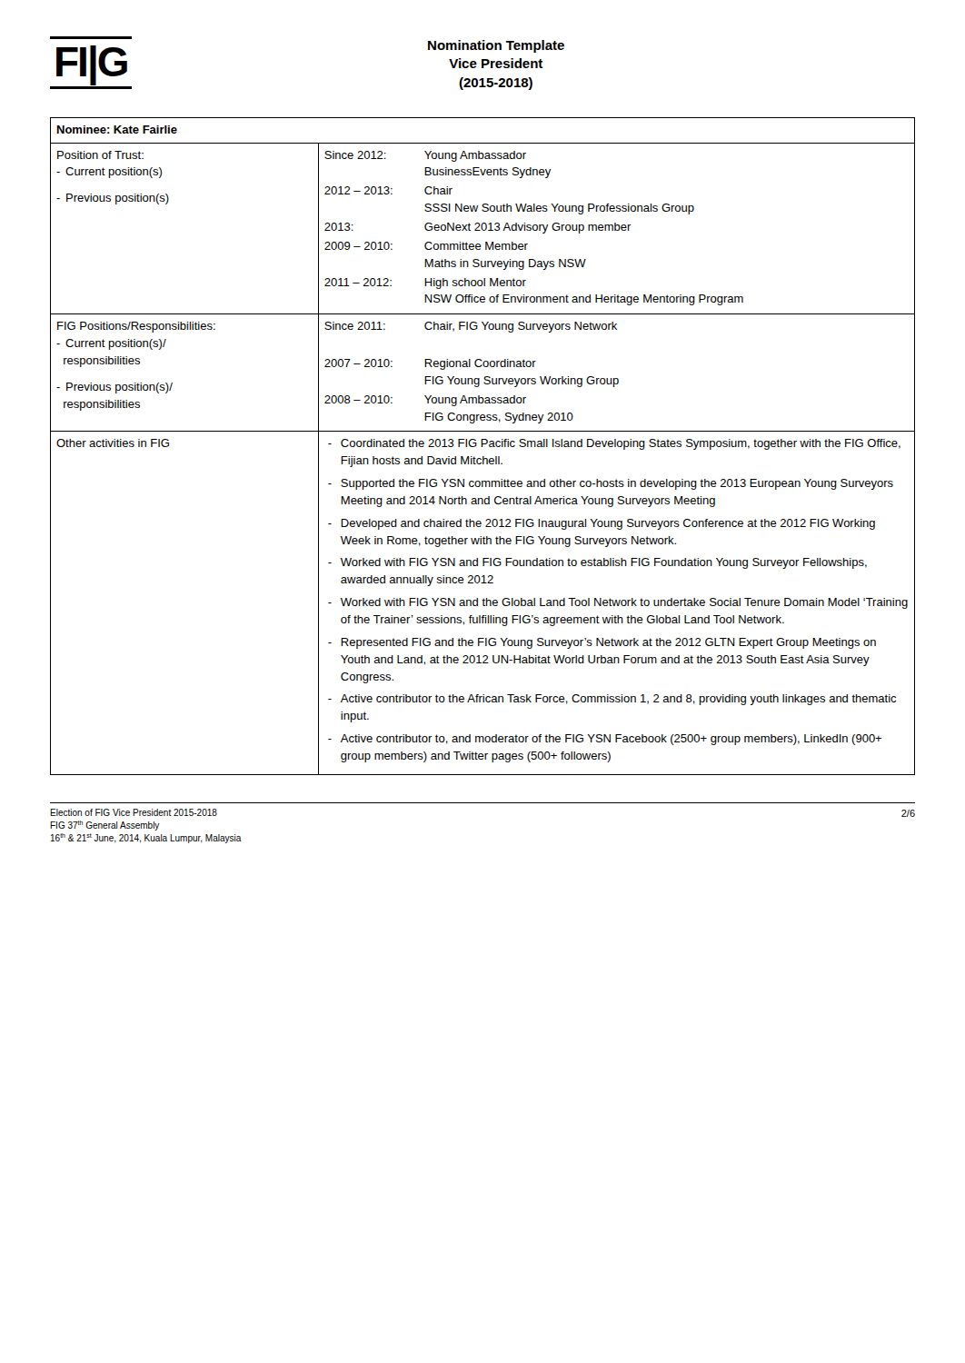FI|G
Nomination Template
Vice President
(2015-2018)
| Nominee: Kate Fairlie |
| Position of Trust: - Current position(s) - Previous position(s) | Since 2012: Young Ambassador BusinessEvents Sydney 2012 – 2013: Chair SSSI New South Wales Young Professionals Group 2013: GeoNext 2013 Advisory Group member 2009 – 2010: Committee Member Maths in Surveying Days NSW 2011 – 2012: High school Mentor NSW Office of Environment and Heritage Mentoring Program |
| FIG Positions/Responsibilities: - Current position(s)/ responsibilities - Previous position(s)/ responsibilities | Since 2011: Chair, FIG Young Surveyors Network 2007 – 2010: Regional Coordinator FIG Young Surveyors Working Group 2008 – 2010: Young Ambassador FIG Congress, Sydney 2010 |
| Other activities in FIG | Coordinated the 2013 FIG Pacific Small Island Developing States Symposium, together with the FIG Office, Fijian hosts and David Mitchell. Supported the FIG YSN committee and other co-hosts in developing the 2013 European Young Surveyors Meeting and 2014 North and Central America Young Surveyors Meeting Developed and chaired the 2012 FIG Inaugural Young Surveyors Conference at the 2012 FIG Working Week in Rome, together with the FIG Young Surveyors Network. Worked with FIG YSN and FIG Foundation to establish FIG Foundation Young Surveyor Fellowships, awarded annually since 2012 Worked with FIG YSN and the Global Land Tool Network to undertake Social Tenure Domain Model ‘Training of the Trainer’ sessions, fulfilling FIG’s agreement with the Global Land Tool Network. Represented FIG and the FIG Young Surveyor’s Network at the 2012 GLTN Expert Group Meetings on Youth and Land, at the 2012 UN-Habitat World Urban Forum and at the 2013 South East Asia Survey Congress. Active contributor to the African Task Force, Commission 1, 2 and 8, providing youth linkages and thematic input. Active contributor to, and moderator of the FIG YSN Facebook (2500+ group members), LinkedIn (900+ group members) and Twitter pages (500+ followers) |
Election of FIG Vice President 2015-2018
FIG 37th General Assembly
16th & 21st June, 2014, Kuala Lumpur, Malaysia
2/6